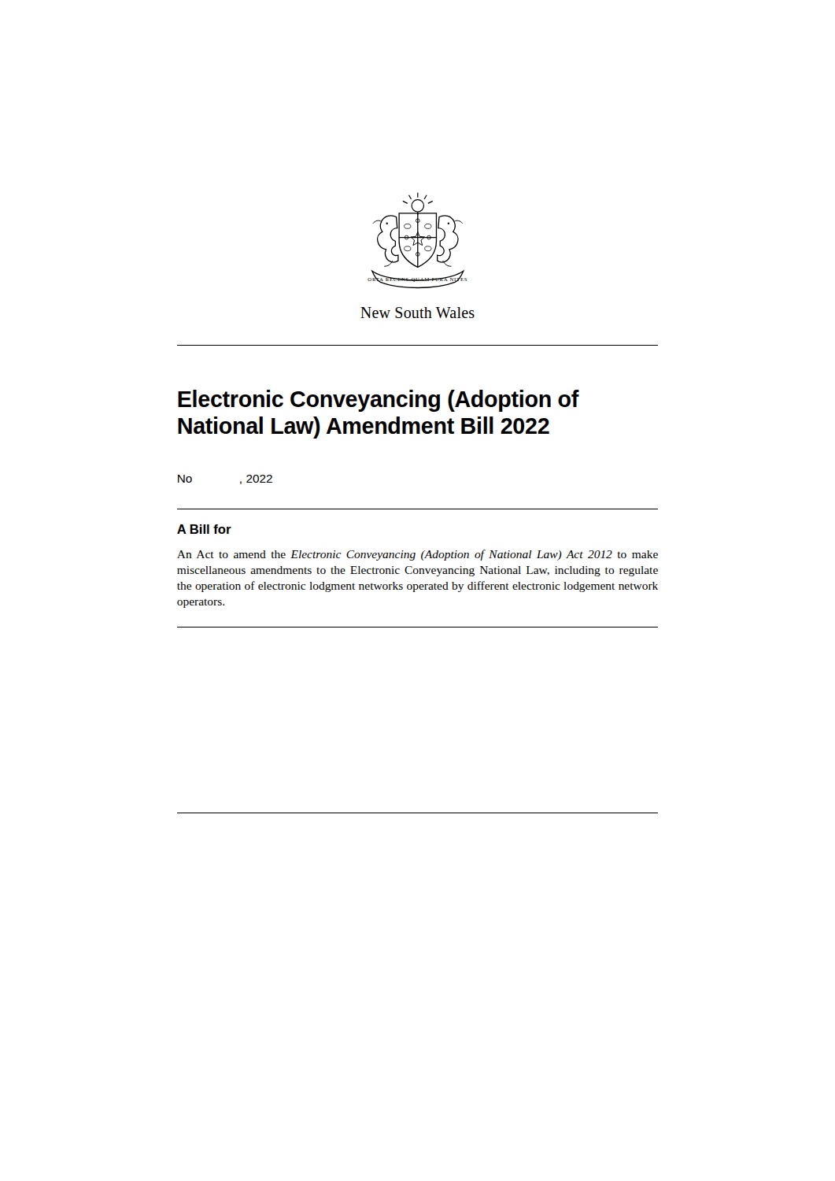ORTA RECENS QUAM PURA NITES
New South Wales
Electronic Conveyancing (Adoption of National Law) Amendment Bill 2022
No , 2022
A Bill for
An Act to amend the Electronic Conveyancing (Adoption of National Law) Act 2012 to make miscellaneous amendments to the Electronic Conveyancing National Law, including to regulate the operation of electronic lodgment networks operated by different electronic lodgement network operators.